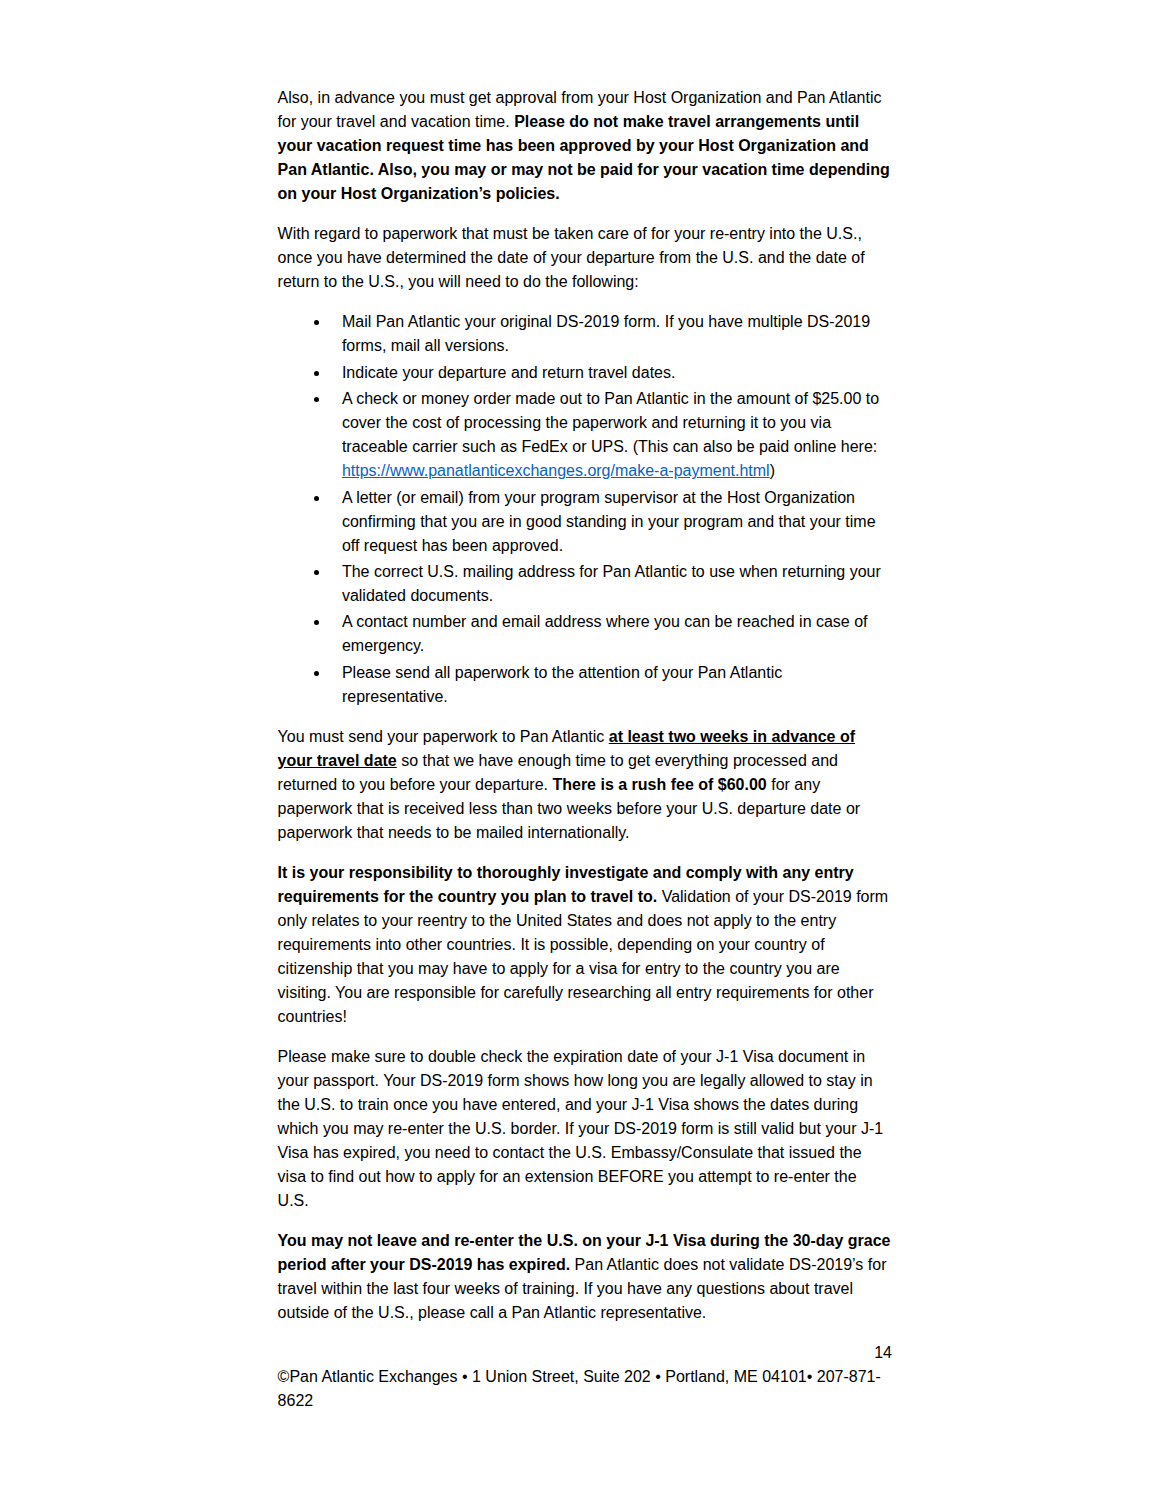Also, in advance you must get approval from your Host Organization and Pan Atlantic for your travel and vacation time. Please do not make travel arrangements until your vacation request time has been approved by your Host Organization and Pan Atlantic. Also, you may or may not be paid for your vacation time depending on your Host Organization’s policies.
With regard to paperwork that must be taken care of for your re-entry into the U.S., once you have determined the date of your departure from the U.S. and the date of return to the U.S., you will need to do the following:
Mail Pan Atlantic your original DS-2019 form. If you have multiple DS-2019 forms, mail all versions.
Indicate your departure and return travel dates.
A check or money order made out to Pan Atlantic in the amount of $25.00 to cover the cost of processing the paperwork and returning it to you via traceable carrier such as FedEx or UPS. (This can also be paid online here: https://www.panatlanticexchanges.org/make-a-payment.html)
A letter (or email) from your program supervisor at the Host Organization confirming that you are in good standing in your program and that your time off request has been approved.
The correct U.S. mailing address for Pan Atlantic to use when returning your validated documents.
A contact number and email address where you can be reached in case of emergency.
Please send all paperwork to the attention of your Pan Atlantic representative.
You must send your paperwork to Pan Atlantic at least two weeks in advance of your travel date so that we have enough time to get everything processed and returned to you before your departure. There is a rush fee of $60.00 for any paperwork that is received less than two weeks before your U.S. departure date or paperwork that needs to be mailed internationally.
It is your responsibility to thoroughly investigate and comply with any entry requirements for the country you plan to travel to. Validation of your DS-2019 form only relates to your reentry to the United States and does not apply to the entry requirements into other countries. It is possible, depending on your country of citizenship that you may have to apply for a visa for entry to the country you are visiting. You are responsible for carefully researching all entry requirements for other countries!
Please make sure to double check the expiration date of your J-1 Visa document in your passport. Your DS-2019 form shows how long you are legally allowed to stay in the U.S. to train once you have entered, and your J-1 Visa shows the dates during which you may re-enter the U.S. border. If your DS-2019 form is still valid but your J-1 Visa has expired, you need to contact the U.S. Embassy/Consulate that issued the visa to find out how to apply for an extension BEFORE you attempt to re-enter the U.S.
You may not leave and re-enter the U.S. on your J-1 Visa during the 30-day grace period after your DS-2019 has expired. Pan Atlantic does not validate DS-2019’s for travel within the last four weeks of training. If you have any questions about travel outside of the U.S., please call a Pan Atlantic representative.
14
©Pan Atlantic Exchanges • 1 Union Street, Suite 202 • Portland, ME 04101• 207-871-8622